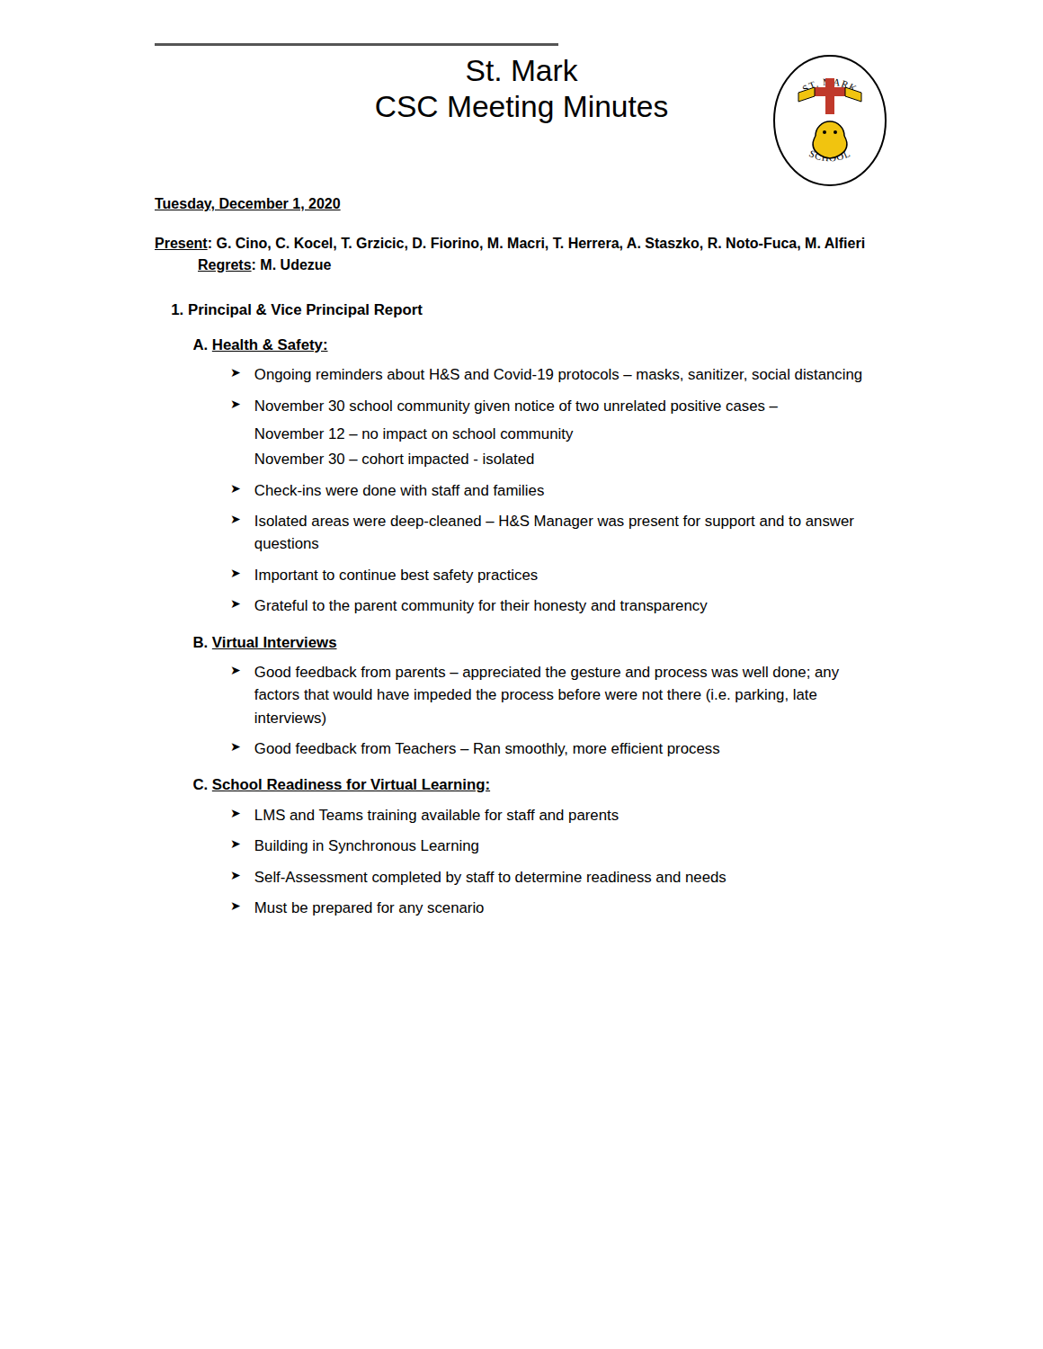ST. MARK SCHOOL
St. Mark
CSC Meeting Minutes
Tuesday, December 1, 2020
Present: G. Cino, C. Kocel, T. Grzicic, D. Fiorino, M. Macri, T. Herrera, A. Staszko, R. Noto-Fuca, M. Alfieri Regrets: M. Udezue
Principal & Vice Principal Report
Health & Safety:
Ongoing reminders about H&S and Covid-19 protocols – masks, sanitizer, social distancing
November 30 school community given notice of two unrelated positive cases –
November 12 – no impact on school community
November 30 – cohort impacted - isolated
Check-ins were done with staff and families
Isolated areas were deep-cleaned – H&S Manager was present for support and to answer questions
Important to continue best safety practices
Grateful to the parent community for their honesty and transparency
Virtual Interviews
Good feedback from parents – appreciated the gesture and process was well done; any factors that would have impeded the process before were not there (i.e. parking, late interviews)
Good feedback from Teachers – Ran smoothly, more efficient process
School Readiness for Virtual Learning:
LMS and Teams training available for staff and parents
Building in Synchronous Learning
Self-Assessment completed by staff to determine readiness and needs
Must be prepared for any scenario